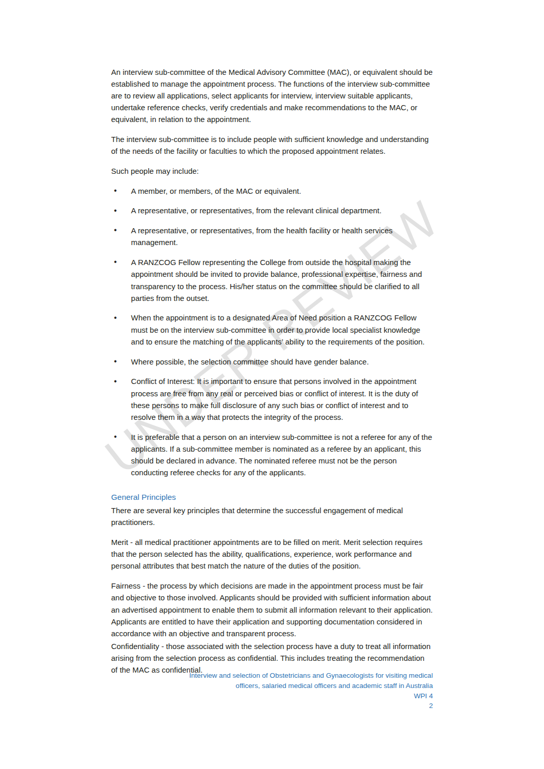UNDER REVIEW
An interview sub-committee of the Medical Advisory Committee (MAC), or equivalent should be established to manage the appointment process. The functions of the interview sub-committee are to review all applications, select applicants for interview, interview suitable applicants, undertake reference checks, verify credentials and make recommendations to the MAC, or equivalent, in relation to the appointment.
The interview sub-committee is to include people with sufficient knowledge and understanding of the needs of the facility or faculties to which the proposed appointment relates.
Such people may include:
A member, or members, of the MAC or equivalent.
A representative, or representatives, from the relevant clinical department.
A representative, or representatives, from the health facility or health services management.
A RANZCOG Fellow representing the College from outside the hospital making the appointment should be invited to provide balance, professional expertise, fairness and transparency to the process. His/her status on the committee should be clarified to all parties from the outset.
When the appointment is to a designated Area of Need position a RANZCOG Fellow must be on the interview sub-committee in order to provide local specialist knowledge and to ensure the matching of the applicants’ ability to the requirements of the position.
Where possible, the selection committee should have gender balance.
Conflict of Interest: It is important to ensure that persons involved in the appointment process are free from any real or perceived bias or conflict of interest. It is the duty of these persons to make full disclosure of any such bias or conflict of interest and to resolve them in a way that protects the integrity of the process.
It is preferable that a person on an interview sub-committee is not a referee for any of the applicants. If a sub-committee member is nominated as a referee by an applicant, this should be declared in advance. The nominated referee must not be the person conducting referee checks for any of the applicants.
General Principles
There are several key principles that determine the successful engagement of medical practitioners.
Merit - all medical practitioner appointments are to be filled on merit. Merit selection requires that the person selected has the ability, qualifications, experience, work performance and personal attributes that best match the nature of the duties of the position.
Fairness - the process by which decisions are made in the appointment process must be fair and objective to those involved. Applicants should be provided with sufficient information about an advertised appointment to enable them to submit all information relevant to their application. Applicants are entitled to have their application and supporting documentation considered in accordance with an objective and transparent process.
Confidentiality - those associated with the selection process have a duty to treat all information arising from the selection process as confidential. This includes treating the recommendation of the MAC as confidential.
Interview and selection of Obstetricians and Gynaecologists for visiting medical
officers, salaried medical officers and academic staff in Australia
WPI 4
2